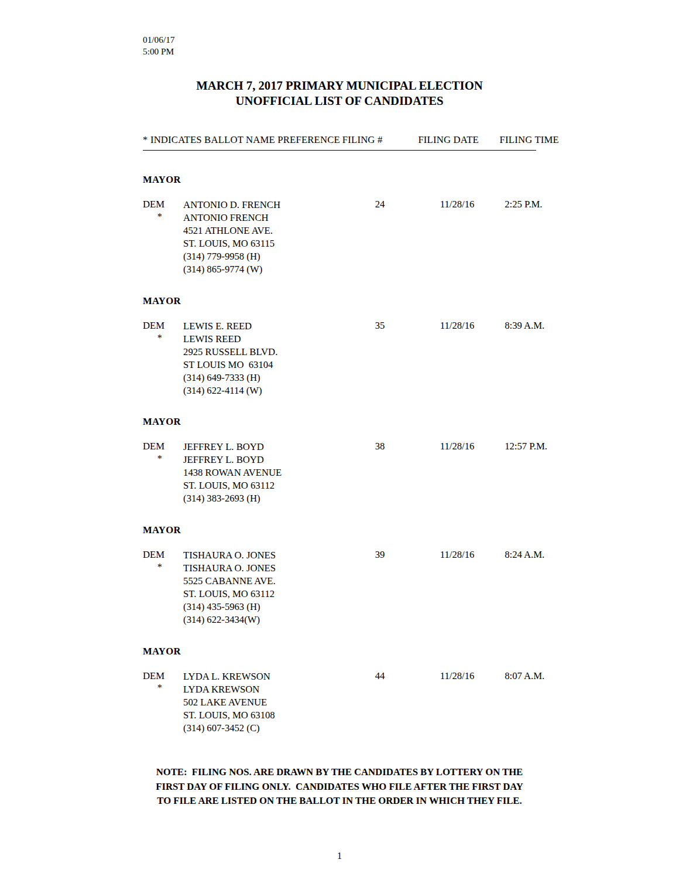01/06/17
5:00 PM
MARCH 7, 2017 PRIMARY MUNICIPAL ELECTION UNOFFICIAL LIST OF CANDIDATES
* INDICATES BALLOT NAME PREFERENCE FILING # FILING DATE FILING TIME
MAYOR
DEM *
ANTONIO D. FRENCH
ANTONIO FRENCH
4521 ATHLONE AVE.
ST. LOUIS, MO 63115
(314) 779-9958 (H)
(314) 865-9774 (W)
24
11/28/16
2:25 P.M.
MAYOR
DEM *
LEWIS E. REED
LEWIS REED
2925 RUSSELL BLVD.
ST LOUIS MO 63104
(314) 649-7333 (H)
(314) 622-4114 (W)
35
11/28/16
8:39 A.M.
MAYOR
DEM *
JEFFREY L. BOYD
JEFFREY L. BOYD
1438 ROWAN AVENUE
ST. LOUIS, MO 63112
(314) 383-2693 (H)
38
11/28/16
12:57 P.M.
MAYOR
DEM *
TISHAURA O. JONES
TISHAURA O. JONES
5525 CABANNE AVE.
ST. LOUIS, MO 63112
(314) 435-5963 (H)
(314) 622-3434(W)
39
11/28/16
8:24 A.M.
MAYOR
DEM *
LYDA L. KREWSON
LYDA KREWSON
502 LAKE AVENUE
ST. LOUIS, MO 63108
(314) 607-3452 (C)
44
11/28/16
8:07 A.M.
NOTE: FILING NOS. ARE DRAWN BY THE CANDIDATES BY LOTTERY ON THE
FIRST DAY OF FILING ONLY. CANDIDATES WHO FILE AFTER THE FIRST DAY
TO FILE ARE LISTED ON THE BALLOT IN THE ORDER IN WHICH THEY FILE.
1